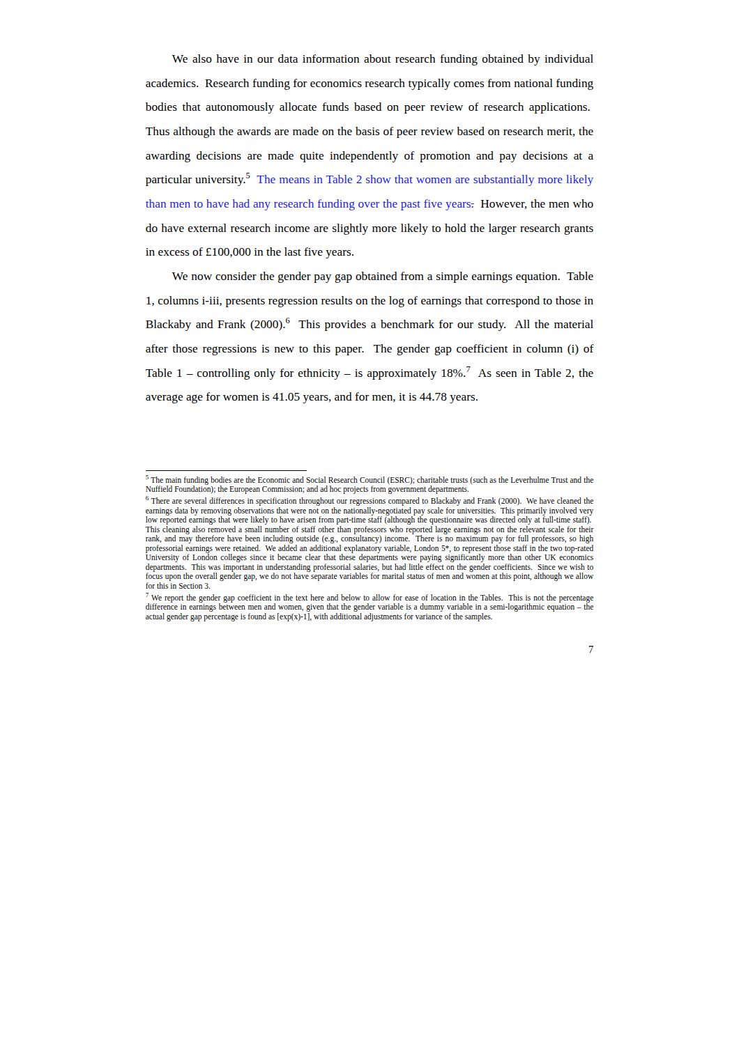We also have in our data information about research funding obtained by individual academics. Research funding for economics research typically comes from national funding bodies that autonomously allocate funds based on peer review of research applications. Thus although the awards are made on the basis of peer review based on research merit, the awarding decisions are made quite independently of promotion and pay decisions at a particular university.5 The means in Table 2 show that women are substantially more likely than men to have had any research funding over the past five years. However, the men who do have external research income are slightly more likely to hold the larger research grants in excess of £100,000 in the last five years.
We now consider the gender pay gap obtained from a simple earnings equation. Table 1, columns i-iii, presents regression results on the log of earnings that correspond to those in Blackaby and Frank (2000).6 This provides a benchmark for our study. All the material after those regressions is new to this paper. The gender gap coefficient in column (i) of Table 1 – controlling only for ethnicity – is approximately 18%.7 As seen in Table 2, the average age for women is 41.05 years, and for men, it is 44.78 years.
5 The main funding bodies are the Economic and Social Research Council (ESRC); charitable trusts (such as the Leverhulme Trust and the Nuffield Foundation); the European Commission; and ad hoc projects from government departments.
6 There are several differences in specification throughout our regressions compared to Blackaby and Frank (2000). We have cleaned the earnings data by removing observations that were not on the nationally-negotiated pay scale for universities. This primarily involved very low reported earnings that were likely to have arisen from part-time staff (although the questionnaire was directed only at full-time staff). This cleaning also removed a small number of staff other than professors who reported large earnings not on the relevant scale for their rank, and may therefore have been including outside (e.g., consultancy) income. There is no maximum pay for full professors, so high professorial earnings were retained. We added an additional explanatory variable, London 5*, to represent those staff in the two top-rated University of London colleges since it became clear that these departments were paying significantly more than other UK economics departments. This was important in understanding professorial salaries, but had little effect on the gender coefficients. Since we wish to focus upon the overall gender gap, we do not have separate variables for marital status of men and women at this point, although we allow for this in Section 3.
7 We report the gender gap coefficient in the text here and below to allow for ease of location in the Tables. This is not the percentage difference in earnings between men and women, given that the gender variable is a dummy variable in a semi-logarithmic equation – the actual gender gap percentage is found as [exp(x)-1], with additional adjustments for variance of the samples.
7